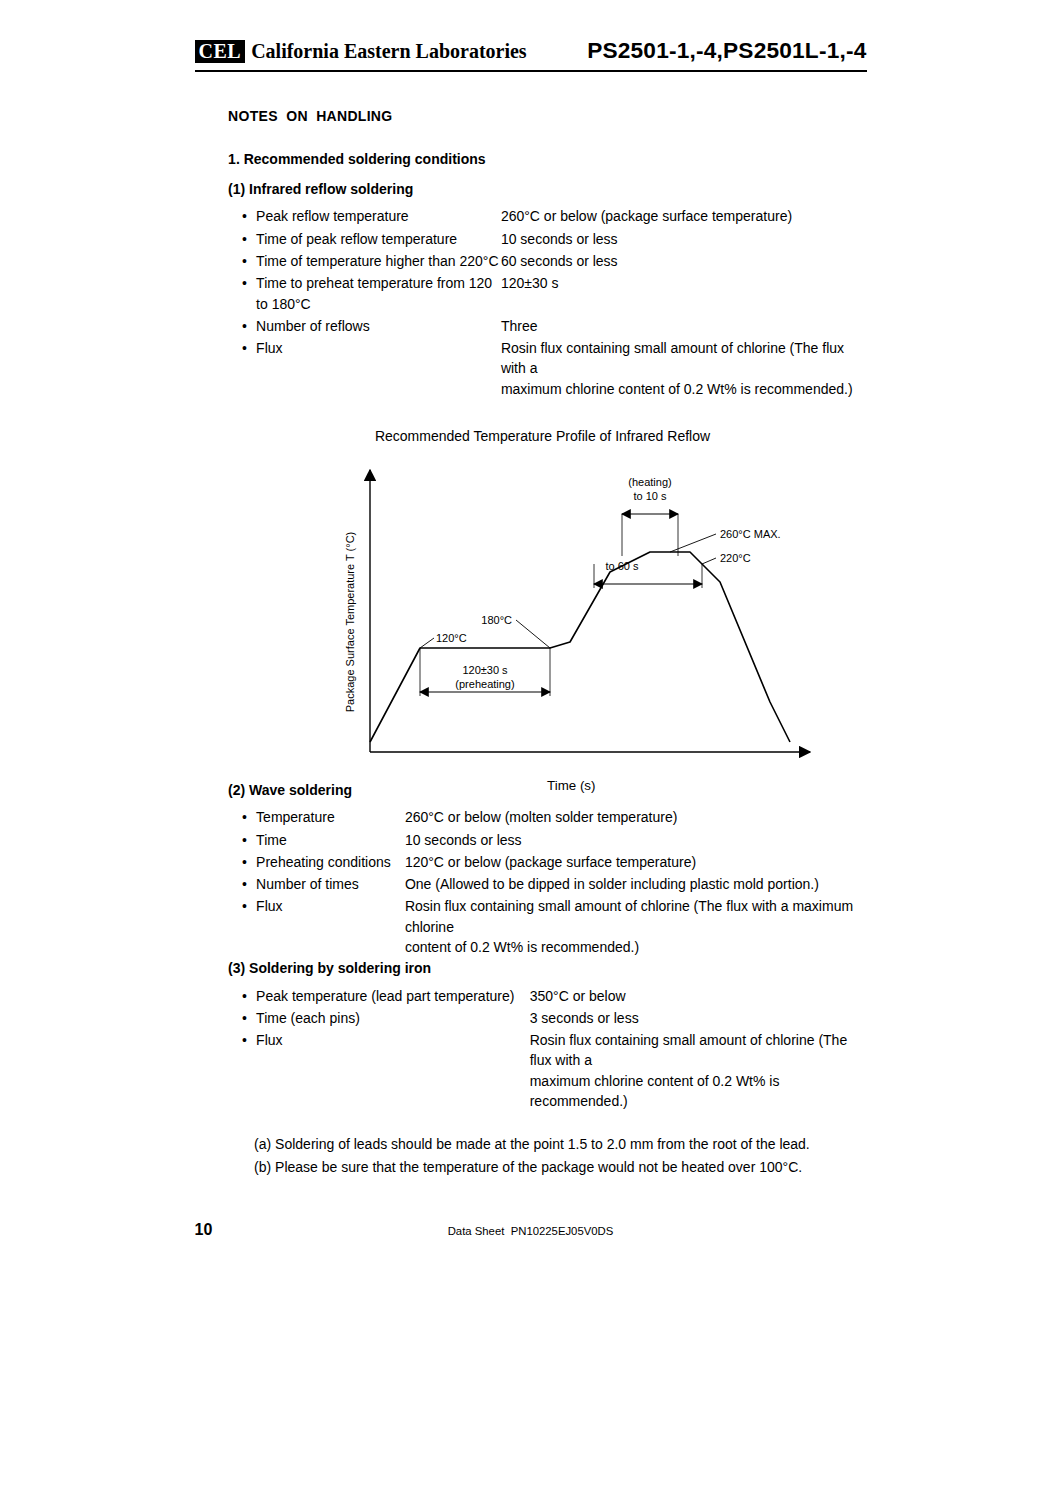CEL California Eastern Laboratories
PS2501-1,-4,PS2501L-1,-4
NOTES ON HANDLING
1. Recommended soldering conditions
(1) Infrared reflow soldering
| • | Peak reflow temperature | 260°C or below (package surface temperature) |
| • | Time of peak reflow temperature | 10 seconds or less |
| • | Time of temperature higher than 220°C | 60 seconds or less |
| • | Time to preheat temperature from 120 to 180°C | 120±30 s |
| • | Number of reflows | Three |
| • | Flux | Rosin flux containing small amount of chlorine (The flux with a maximum chlorine content of 0.2 Wt% is recommended.) |
Recommended Temperature Profile of Infrared Reflow
Package Surface Temperature T (°C) 120°C 180°C 260°C MAX. 220°C 120±30 s (preheating) (heating) to 10 s to 60 s
Time (s)
(2) Wave soldering
| • | Temperature | 260°C or below (molten solder temperature) |
| • | Time | 10 seconds or less |
| • | Preheating conditions | 120°C or below (package surface temperature) |
| • | Number of times | One (Allowed to be dipped in solder including plastic mold portion.) |
| • | Flux | Rosin flux containing small amount of chlorine (The flux with a maximum chlorine content of 0.2 Wt% is recommended.) |
(3) Soldering by soldering iron
| • | Peak temperature (lead part temperature) | 350°C or below |
| • | Time (each pins) | 3 seconds or less |
| • | Flux | Rosin flux containing small amount of chlorine (The flux with a maximum chlorine content of 0.2 Wt% is recommended.) |
(a) Soldering of leads should be made at the point 1.5 to 2.0 mm from the root of the lead.
(b) Please be sure that the temperature of the package would not be heated over 100°C.
10 Data Sheet PN10225EJ05V0DS